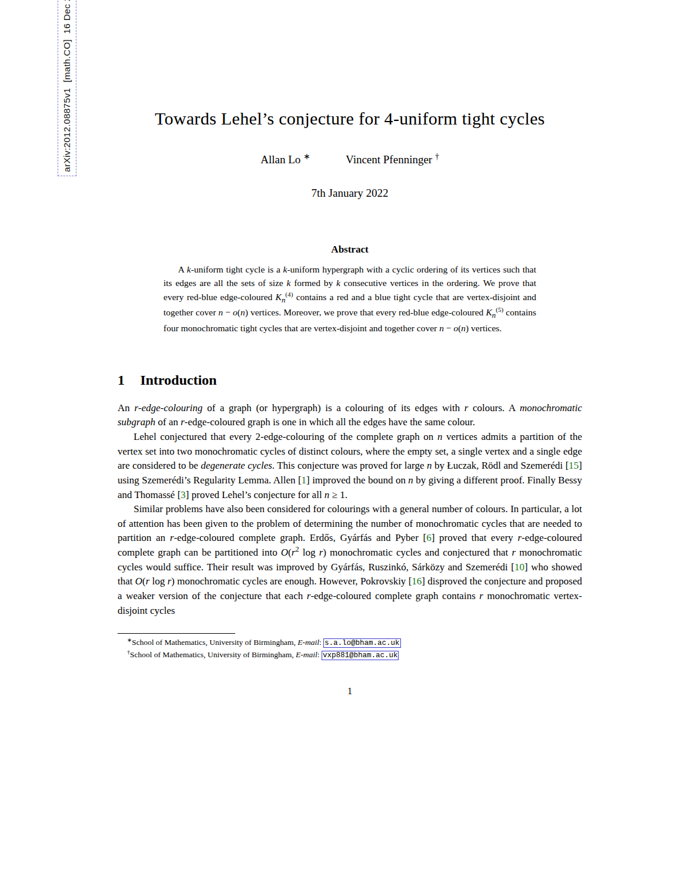arXiv:2012.08875v1 [math.CO] 16 Dec 2020
Towards Lehel’s conjecture for 4-uniform tight cycles
Allan Lo ∗ Vincent Pfenninger †
7th January 2022
Abstract
A k-uniform tight cycle is a k-uniform hypergraph with a cyclic ordering of its vertices such that its edges are all the sets of size k formed by k consecutive vertices in the ordering. We prove that every red-blue edge-coloured Kn(4) contains a red and a blue tight cycle that are vertex-disjoint and together cover n − o(n) vertices. Moreover, we prove that every red-blue edge-coloured Kn(5) contains four monochromatic tight cycles that are vertex-disjoint and together cover n − o(n) vertices.
1 Introduction
An r-edge-colouring of a graph (or hypergraph) is a colouring of its edges with r colours. A monochromatic subgraph of an r-edge-coloured graph is one in which all the edges have the same colour.
Lehel conjectured that every 2-edge-colouring of the complete graph on n vertices admits a partition of the vertex set into two monochromatic cycles of distinct colours, where the empty set, a single vertex and a single edge are considered to be degenerate cycles. This conjecture was proved for large n by Łuczak, Rödl and Szemerédi [15] using Szemerédi’s Regularity Lemma. Allen [1] improved the bound on n by giving a different proof. Finally Bessy and Thomassé [3] proved Lehel’s conjecture for all n ≥ 1.
Similar problems have also been considered for colourings with a general number of colours. In particular, a lot of attention has been given to the problem of determining the number of monochromatic cycles that are needed to partition an r-edge-coloured complete graph. Erdős, Gyárfás and Pyber [6] proved that every r-edge-coloured complete graph can be partitioned into O(r2 log r) monochromatic cycles and conjectured that r monochromatic cycles would suffice. Their result was improved by Gyárfás, Ruszinkó, Sárközy and Szemerédi [10] who showed that O(r log r) monochromatic cycles are enough. However, Pokrovskiy [16] disproved the conjecture and proposed a weaker version of the conjecture that each r-edge-coloured complete graph contains r monochromatic vertex-disjoint cycles
∗School of Mathematics, University of Birmingham, E-mail: s.a.lo@bham.ac.uk
†School of Mathematics, University of Birmingham, E-mail: vxp881@bham.ac.uk
1